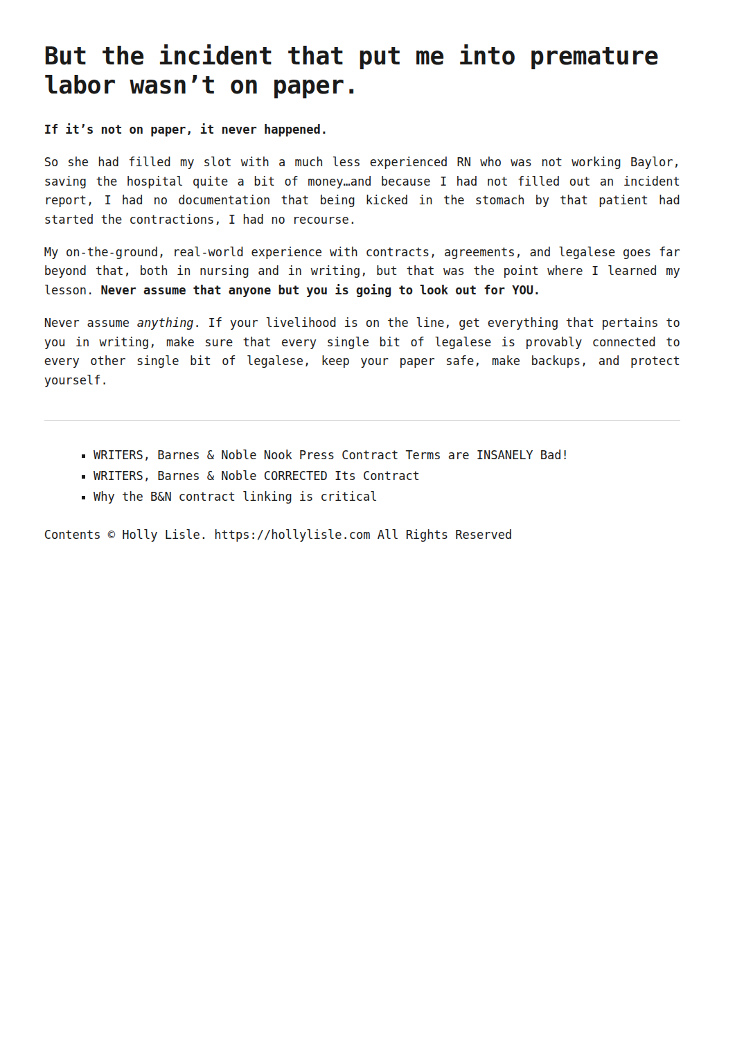But the incident that put me into premature labor wasn’t on paper.
If it’s not on paper, it never happened.
So she had filled my slot with a much less experienced RN who was not working Baylor, saving the hospital quite a bit of money…and because I had not filled out an incident report, I had no documentation that being kicked in the stomach by that patient had started the contractions, I had no recourse.
My on-the-ground, real-world experience with contracts, agreements, and legalese goes far beyond that, both in nursing and in writing, but that was the point where I learned my lesson. Never assume that anyone but you is going to look out for YOU.
Never assume anything. If your livelihood is on the line, get everything that pertains to you in writing, make sure that every single bit of legalese is provably connected to every other single bit of legalese, keep your paper safe, make backups, and protect yourself.
WRITERS, Barnes & Noble Nook Press Contract Terms are INSANELY Bad!
WRITERS, Barnes & Noble CORRECTED Its Contract
Why the B&N contract linking is critical
Contents © Holly Lisle. https://hollylisle.com All Rights Reserved